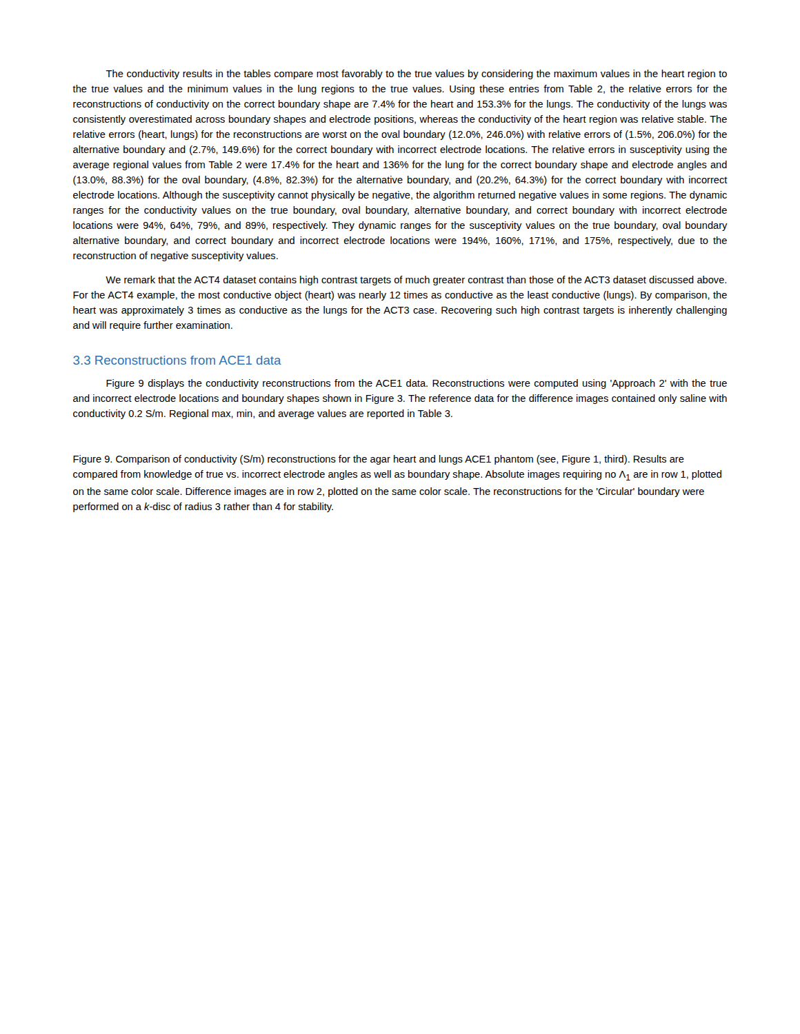The conductivity results in the tables compare most favorably to the true values by considering the maximum values in the heart region to the true values and the minimum values in the lung regions to the true values. Using these entries from Table 2, the relative errors for the reconstructions of conductivity on the correct boundary shape are 7.4% for the heart and 153.3% for the lungs. The conductivity of the lungs was consistently overestimated across boundary shapes and electrode positions, whereas the conductivity of the heart region was relative stable. The relative errors (heart, lungs) for the reconstructions are worst on the oval boundary (12.0%, 246.0%) with relative errors of (1.5%, 206.0%) for the alternative boundary and (2.7%, 149.6%) for the correct boundary with incorrect electrode locations. The relative errors in susceptivity using the average regional values from Table 2 were 17.4% for the heart and 136% for the lung for the correct boundary shape and electrode angles and (13.0%, 88.3%) for the oval boundary, (4.8%, 82.3%) for the alternative boundary, and (20.2%, 64.3%) for the correct boundary with incorrect electrode locations. Although the susceptivity cannot physically be negative, the algorithm returned negative values in some regions. The dynamic ranges for the conductivity values on the true boundary, oval boundary, alternative boundary, and correct boundary with incorrect electrode locations were 94%, 64%, 79%, and 89%, respectively. They dynamic ranges for the susceptivity values on the true boundary, oval boundary alternative boundary, and correct boundary and incorrect electrode locations were 194%, 160%, 171%, and 175%, respectively, due to the reconstruction of negative susceptivity values.
We remark that the ACT4 dataset contains high contrast targets of much greater contrast than those of the ACT3 dataset discussed above. For the ACT4 example, the most conductive object (heart) was nearly 12 times as conductive as the least conductive (lungs). By comparison, the heart was approximately 3 times as conductive as the lungs for the ACT3 case. Recovering such high contrast targets is inherently challenging and will require further examination.
3.3 Reconstructions from ACE1 data
Figure 9 displays the conductivity reconstructions from the ACE1 data. Reconstructions were computed using 'Approach 2' with the true and incorrect electrode locations and boundary shapes shown in Figure 3. The reference data for the difference images contained only saline with conductivity 0.2 S/m. Regional max, min, and average values are reported in Table 3.
Figure 9. Comparison of conductivity (S/m) reconstructions for the agar heart and lungs ACE1 phantom (see, Figure 1, third). Results are compared from knowledge of true vs. incorrect electrode angles as well as boundary shape. Absolute images requiring no Λ1 are in row 1, plotted on the same color scale. Difference images are in row 2, plotted on the same color scale. The reconstructions for the 'Circular' boundary were performed on a k-disc of radius 3 rather than 4 for stability.